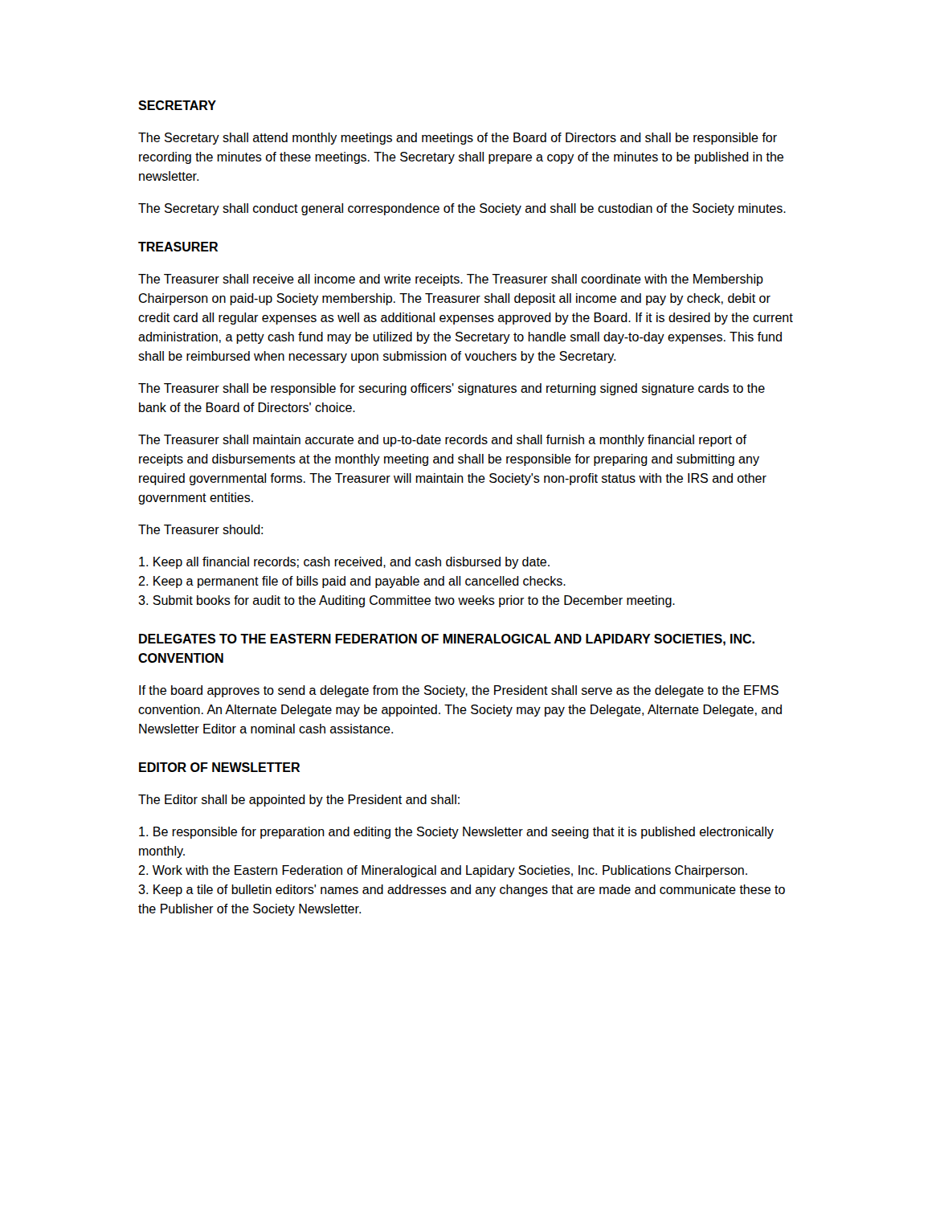SECRETARY
The Secretary shall attend monthly meetings and meetings of the Board of Directors and shall be responsible for recording the minutes of these meetings. The Secretary shall prepare a copy of the minutes to be published in the newsletter.
The Secretary shall conduct general correspondence of the Society and shall be custodian of the Society minutes.
TREASURER
The Treasurer shall receive all income and write receipts. The Treasurer shall coordinate with the Membership Chairperson on paid-up Society membership. The Treasurer shall deposit all income and pay by check, debit or credit card all regular expenses as well as additional expenses approved by the Board. If it is desired by the current administration, a petty cash fund may be utilized by the Secretary to handle small day-to-day expenses. This fund shall be reimbursed when necessary upon submission of vouchers by the Secretary.
The Treasurer shall be responsible for securing officers' signatures and returning signed signature cards to the bank of the Board of Directors' choice.
The Treasurer shall maintain accurate and up-to-date records and shall furnish a monthly financial report of receipts and disbursements at the monthly meeting and shall be responsible for preparing and submitting any required governmental forms. The Treasurer will maintain the Society's non-profit status with the IRS and other government entities.
The Treasurer should:
1. Keep all financial records; cash received, and cash disbursed by date.
2. Keep a permanent file of bills paid and payable and all cancelled checks.
3. Submit books for audit to the Auditing Committee two weeks prior to the December meeting.
DELEGATES TO THE EASTERN FEDERATION OF MINERALOGICAL AND LAPIDARY SOCIETIES, INC. CONVENTION
If the board approves to send a delegate from the Society, the President shall serve as the delegate to the EFMS convention. An Alternate Delegate may be appointed. The Society may pay the Delegate, Alternate Delegate, and Newsletter Editor a nominal cash assistance.
EDITOR OF NEWSLETTER
The Editor shall be appointed by the President and shall:
1. Be responsible for preparation and editing the Society Newsletter and seeing that it is published electronically monthly.
2. Work with the Eastern Federation of Mineralogical and Lapidary Societies, Inc. Publications Chairperson.
3. Keep a tile of bulletin editors' names and addresses and any changes that are made and communicate these to the Publisher of the Society Newsletter.